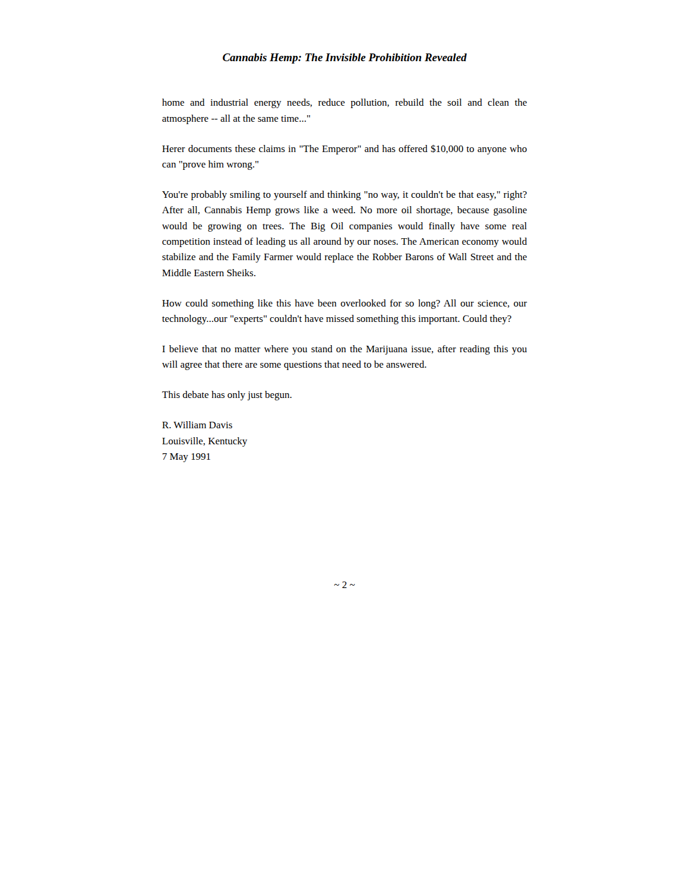Cannabis Hemp: The Invisible Prohibition Revealed
home and industrial energy needs, reduce pollution, rebuild the soil and clean the atmosphere -- all at the same time..."
Herer documents these claims in "The Emperor" and has offered $10,000 to anyone who can "prove him wrong."
You're probably smiling to yourself and thinking "no way, it couldn't be that easy," right? After all, Cannabis Hemp grows like a weed. No more oil shortage, because gasoline would be growing on trees. The Big Oil companies would finally have some real competition instead of leading us all around by our noses. The American economy would stabilize and the Family Farmer would replace the Robber Barons of Wall Street and the Middle Eastern Sheiks.
How could something like this have been overlooked for so long? All our science, our technology...our "experts" couldn't have missed something this important. Could they?
I believe that no matter where you stand on the Marijuana issue, after reading this you will agree that there are some questions that need to be answered.
This debate has only just begun.
R. William Davis Louisville, Kentucky 7 May 1991
~ 2 ~